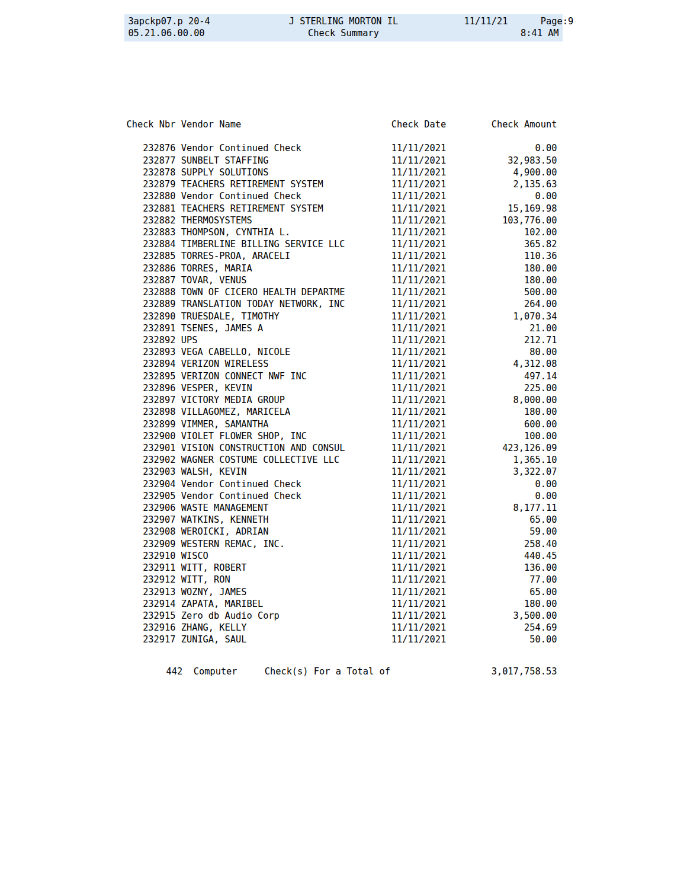3apckp07.p 20-4
J STERLING MORTON IL
11/11/21 Page:9
05.21.06.00.00
Check Summary
8:41 AM
| Check Nbr | Vendor Name | Check Date | Check Amount |
| --- | --- | --- | --- |
| 232876 | Vendor Continued Check | 11/11/2021 | 0.00 |
| 232877 | SUNBELT STAFFING | 11/11/2021 | 32,983.50 |
| 232878 | SUPPLY SOLUTIONS | 11/11/2021 | 4,900.00 |
| 232879 | TEACHERS RETIREMENT SYSTEM | 11/11/2021 | 2,135.63 |
| 232880 | Vendor Continued Check | 11/11/2021 | 0.00 |
| 232881 | TEACHERS RETIREMENT SYSTEM | 11/11/2021 | 15,169.98 |
| 232882 | THERMOSYSTEMS | 11/11/2021 | 103,776.00 |
| 232883 | THOMPSON, CYNTHIA L. | 11/11/2021 | 102.00 |
| 232884 | TIMBERLINE BILLING SERVICE LLC | 11/11/2021 | 365.82 |
| 232885 | TORRES-PROA, ARACELI | 11/11/2021 | 110.36 |
| 232886 | TORRES, MARIA | 11/11/2021 | 180.00 |
| 232887 | TOVAR, VENUS | 11/11/2021 | 180.00 |
| 232888 | TOWN OF CICERO HEALTH DEPARTME | 11/11/2021 | 500.00 |
| 232889 | TRANSLATION TODAY NETWORK, INC | 11/11/2021 | 264.00 |
| 232890 | TRUESDALE, TIMOTHY | 11/11/2021 | 1,070.34 |
| 232891 | TSENES, JAMES A | 11/11/2021 | 21.00 |
| 232892 | UPS | 11/11/2021 | 212.71 |
| 232893 | VEGA CABELLO, NICOLE | 11/11/2021 | 80.00 |
| 232894 | VERIZON WIRELESS | 11/11/2021 | 4,312.08 |
| 232895 | VERIZON CONNECT NWF INC | 11/11/2021 | 497.14 |
| 232896 | VESPER, KEVIN | 11/11/2021 | 225.00 |
| 232897 | VICTORY MEDIA GROUP | 11/11/2021 | 8,000.00 |
| 232898 | VILLAGOMEZ, MARICELA | 11/11/2021 | 180.00 |
| 232899 | VIMMER, SAMANTHA | 11/11/2021 | 600.00 |
| 232900 | VIOLET FLOWER SHOP, INC | 11/11/2021 | 100.00 |
| 232901 | VISION CONSTRUCTION AND CONSUL | 11/11/2021 | 423,126.09 |
| 232902 | WAGNER COSTUME COLLECTIVE LLC | 11/11/2021 | 1,365.10 |
| 232903 | WALSH, KEVIN | 11/11/2021 | 3,322.07 |
| 232904 | Vendor Continued Check | 11/11/2021 | 0.00 |
| 232905 | Vendor Continued Check | 11/11/2021 | 0.00 |
| 232906 | WASTE MANAGEMENT | 11/11/2021 | 8,177.11 |
| 232907 | WATKINS, KENNETH | 11/11/2021 | 65.00 |
| 232908 | WEROICKI, ADRIAN | 11/11/2021 | 59.00 |
| 232909 | WESTERN REMAC, INC. | 11/11/2021 | 258.40 |
| 232910 | WISCO | 11/11/2021 | 440.45 |
| 232911 | WITT, ROBERT | 11/11/2021 | 136.00 |
| 232912 | WITT, RON | 11/11/2021 | 77.00 |
| 232913 | WOZNY, JAMES | 11/11/2021 | 65.00 |
| 232914 | ZAPATA, MARIBEL | 11/11/2021 | 180.00 |
| 232915 | Zero db Audio Corp | 11/11/2021 | 3,500.00 |
| 232916 | ZHANG, KELLY | 11/11/2021 | 254.69 |
| 232917 | ZUNIGA, SAUL | 11/11/2021 | 50.00 |
442 Computer Check(s) For a Total of
3,017,758.53